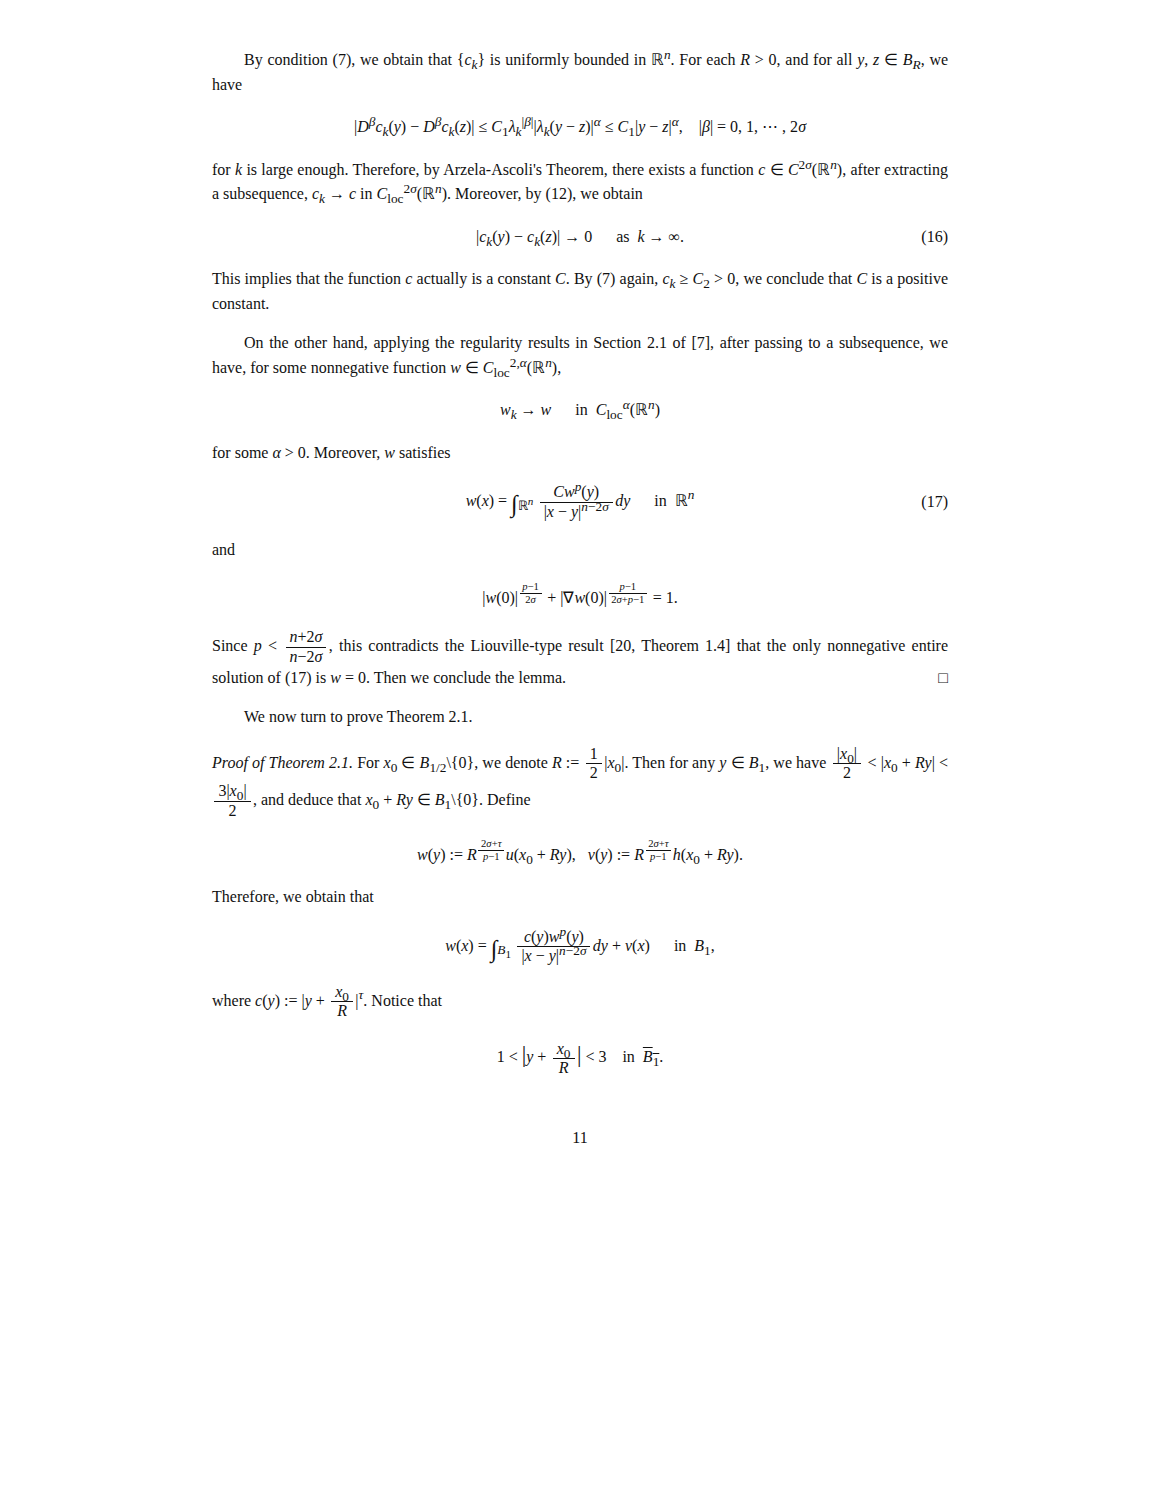By condition (7), we obtain that {ck} is uniformly bounded in ℝn. For each R > 0, and for all y, z ∈ BR, we have
|Dβck(y) − Dβck(z)| ≤ C1λk|β||λk(y − z)|α ≤ C1|y − z|α, |β| = 0, 1, ⋯ , 2σ
for k is large enough. Therefore, by Arzela-Ascoli's Theorem, there exists a function c ∈ C2σ(ℝn), after extracting a subsequence, ck → c in Cloc2σ(ℝn). Moreover, by (12), we obtain
|ck(y) − ck(z)| → 0 as k → ∞. (16)
This implies that the function c actually is a constant C. By (7) again, ck ≥ C2 > 0, we conclude that C is a positive constant.
On the other hand, applying the regularity results in Section 2.1 of [7], after passing to a subsequence, we have, for some nonnegative function w ∈ Cloc2,α(ℝn),
wk → w in Clocα(ℝn)
for some α > 0. Moreover, w satisfies
w(x) = ∫ℝn Cwp(y)|x − y|n−2σ dy in ℝn (17)
and
|w(0)|p−12σ + |∇w(0)|p−12σ+p−1 = 1.
Since p < n+2σ n−2σ, this contradicts the Liouville-type result [20, Theorem 1.4] that the only nonnegative entire solution of (17) is w = 0. Then we conclude the lemma. □
We now turn to prove Theorem 2.1.
Proof of Theorem 2.1. For x0 ∈ B1/2\{0}, we denote R := 12|x0|. Then for any y ∈ B1, we have |x0|2 < |x0 + Ry| < 3|x0|2, and deduce that x0 + Ry ∈ B1\{0}. Define
w(y) := R2σ+τ p−1u(x0 + Ry), v(y) := R2σ+τ p−1h(x0 + Ry).
Therefore, we obtain that
w(x) = ∫B1 c(y)wp(y)|x − y|n−2σ dy + v(x) in B1,
where c(y) := |y + x0 R|τ. Notice that
1 < |y + x0 R| < 3 in B1.
11